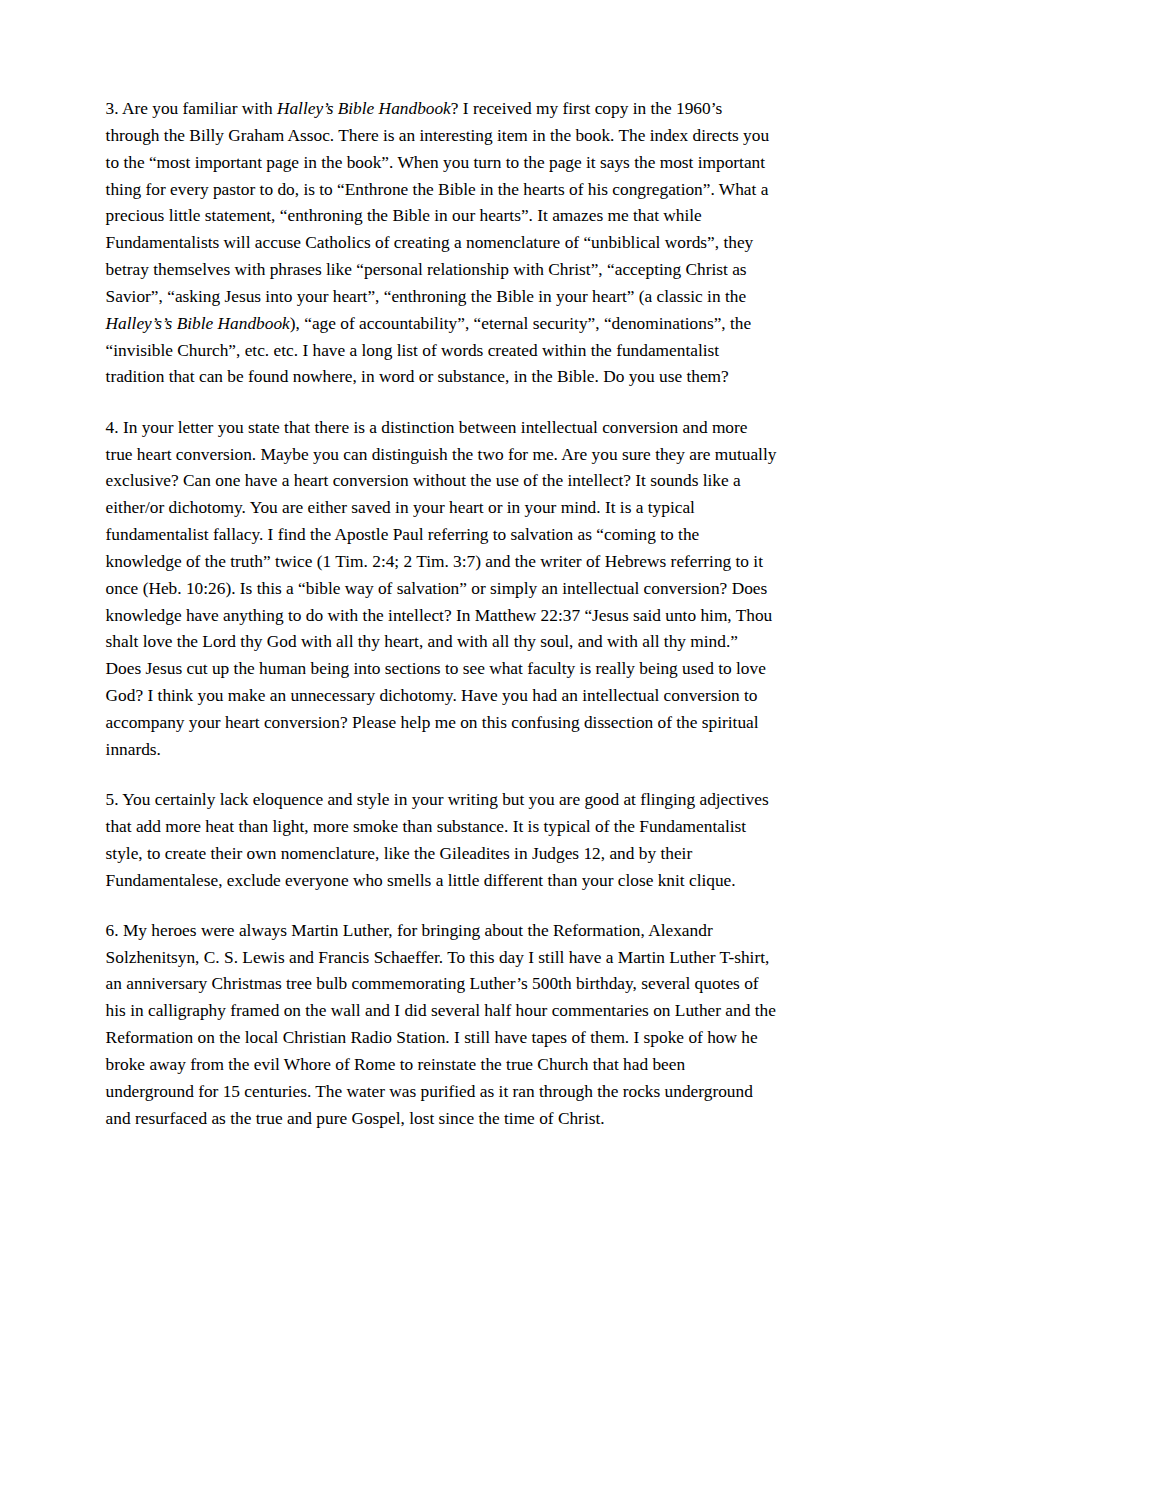3. Are you familiar with Halley’s Bible Handbook? I received my first copy in the 1960’s through the Billy Graham Assoc. There is an interesting item in the book. The index directs you to the “most important page in the book”. When you turn to the page it says the most important thing for every pastor to do, is to “Enthrone the Bible in the hearts of his congregation”. What a precious little statement, “enthroning the Bible in our hearts”. It amazes me that while Fundamentalists will accuse Catholics of creating a nomenclature of “unbiblical words”, they betray themselves with phrases like “personal relationship with Christ”, “accepting Christ as Savior”, “asking Jesus into your heart”, “enthroning the Bible in your heart” (a classic in the Halley’s’s Bible Handbook), “age of accountability”, “eternal security”, “denominations”, the “invisible Church”, etc. etc. I have a long list of words created within the fundamentalist tradition that can be found nowhere, in word or substance, in the Bible. Do you use them?
4. In your letter you state that there is a distinction between intellectual conversion and more true heart conversion. Maybe you can distinguish the two for me. Are you sure they are mutually exclusive? Can one have a heart conversion without the use of the intellect? It sounds like a either/or dichotomy. You are either saved in your heart or in your mind. It is a typical fundamentalist fallacy. I find the Apostle Paul referring to salvation as “coming to the knowledge of the truth” twice (1 Tim. 2:4; 2 Tim. 3:7) and the writer of Hebrews referring to it once (Heb. 10:26). Is this a “bible way of salvation” or simply an intellectual conversion? Does knowledge have anything to do with the intellect? In Matthew 22:37 “Jesus said unto him, Thou shalt love the Lord thy God with all thy heart, and with all thy soul, and with all thy mind.” Does Jesus cut up the human being into sections to see what faculty is really being used to love God? I think you make an unnecessary dichotomy. Have you had an intellectual conversion to accompany your heart conversion? Please help me on this confusing dissection of the spiritual innards.
5. You certainly lack eloquence and style in your writing but you are good at flinging adjectives that add more heat than light, more smoke than substance. It is typical of the Fundamentalist style, to create their own nomenclature, like the Gileadites in Judges 12, and by their Fundamentalese, exclude everyone who smells a little different than your close knit clique.
6. My heroes were always Martin Luther, for bringing about the Reformation, Alexandr Solzhenitsyn, C. S. Lewis and Francis Schaeffer. To this day I still have a Martin Luther T-shirt, an anniversary Christmas tree bulb commemorating Luther’s 500th birthday, several quotes of his in calligraphy framed on the wall and I did several half hour commentaries on Luther and the Reformation on the local Christian Radio Station. I still have tapes of them. I spoke of how he broke away from the evil Whore of Rome to reinstate the true Church that had been underground for 15 centuries. The water was purified as it ran through the rocks underground and resurfaced as the true and pure Gospel, lost since the time of Christ.